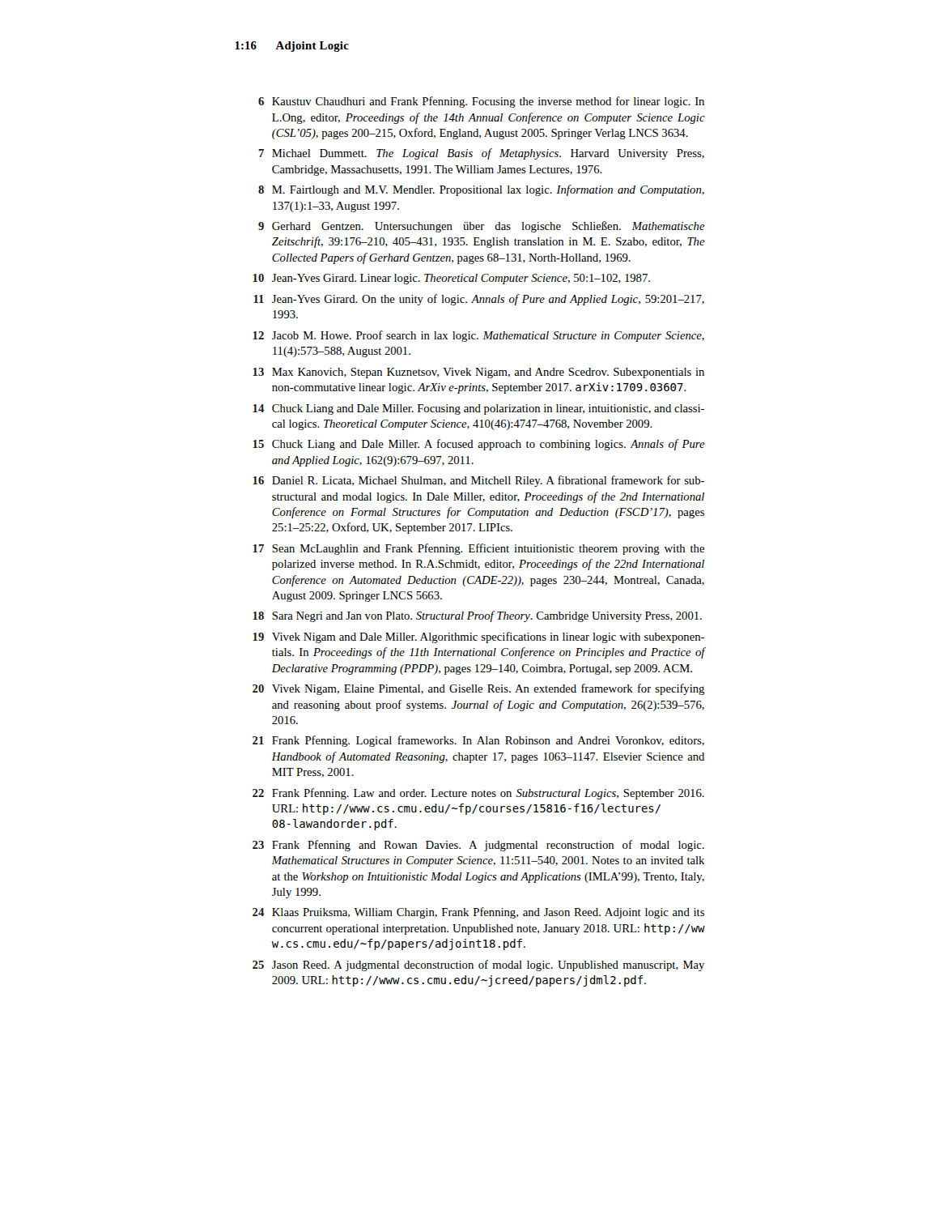1:16 Adjoint Logic
6 Kaustuv Chaudhuri and Frank Pfenning. Focusing the inverse method for linear logic. In L.Ong, editor, Proceedings of the 14th Annual Conference on Computer Science Logic (CSL’05), pages 200–215, Oxford, England, August 2005. Springer Verlag LNCS 3634.
7 Michael Dummett. The Logical Basis of Metaphysics. Harvard University Press, Cambridge, Massachusetts, 1991. The William James Lectures, 1976.
8 M. Fairtlough and M.V. Mendler. Propositional lax logic. Information and Computation, 137(1):1–33, August 1997.
9 Gerhard Gentzen. Untersuchungen über das logische Schließen. Mathematische Zeitschrift, 39:176–210, 405–431, 1935. English translation in M. E. Szabo, editor, The Collected Papers of Gerhard Gentzen, pages 68–131, North-Holland, 1969.
10 Jean-Yves Girard. Linear logic. Theoretical Computer Science, 50:1–102, 1987.
11 Jean-Yves Girard. On the unity of logic. Annals of Pure and Applied Logic, 59:201–217, 1993.
12 Jacob M. Howe. Proof search in lax logic. Mathematical Structure in Computer Science, 11(4):573–588, August 2001.
13 Max Kanovich, Stepan Kuznetsov, Vivek Nigam, and Andre Scedrov. Subexponentials in non-commutative linear logic. ArXiv e-prints, September 2017. arXiv:1709.03607.
14 Chuck Liang and Dale Miller. Focusing and polarization in linear, intuitionistic, and classical logics. Theoretical Computer Science, 410(46):4747–4768, November 2009.
15 Chuck Liang and Dale Miller. A focused approach to combining logics. Annals of Pure and Applied Logic, 162(9):679–697, 2011.
16 Daniel R. Licata, Michael Shulman, and Mitchell Riley. A fibrational framework for substructural and modal logics. In Dale Miller, editor, Proceedings of the 2nd International Conference on Formal Structures for Computation and Deduction (FSCD’17), pages 25:1–25:22, Oxford, UK, September 2017. LIPIcs.
17 Sean McLaughlin and Frank Pfenning. Efficient intuitionistic theorem proving with the polarized inverse method. In R.A.Schmidt, editor, Proceedings of the 22nd International Conference on Automated Deduction (CADE-22)), pages 230–244, Montreal, Canada, August 2009. Springer LNCS 5663.
18 Sara Negri and Jan von Plato. Structural Proof Theory. Cambridge University Press, 2001.
19 Vivek Nigam and Dale Miller. Algorithmic specifications in linear logic with subexponentials. In Proceedings of the 11th International Conference on Principles and Practice of Declarative Programming (PPDP), pages 129–140, Coimbra, Portugal, sep 2009. ACM.
20 Vivek Nigam, Elaine Pimental, and Giselle Reis. An extended framework for specifying and reasoning about proof systems. Journal of Logic and Computation, 26(2):539–576, 2016.
21 Frank Pfenning. Logical frameworks. In Alan Robinson and Andrei Voronkov, editors, Handbook of Automated Reasoning, chapter 17, pages 1063–1147. Elsevier Science and MIT Press, 2001.
22 Frank Pfenning. Law and order. Lecture notes on Substructural Logics, September 2016. URL: http://www.cs.cmu.edu/~fp/courses/15816-f16/lectures/
08-lawandorder.pdf.
23 Frank Pfenning and Rowan Davies. A judgmental reconstruction of modal logic. Mathematical Structures in Computer Science, 11:511–540, 2001. Notes to an invited talk at the Workshop on Intuitionistic Modal Logics and Applications (IMLA’99), Trento, Italy, July 1999.
24 Klaas Pruiksma, William Chargin, Frank Pfenning, and Jason Reed. Adjoint logic and its concurrent operational interpretation. Unpublished note, January 2018. URL: http://www.cs.cmu.edu/~fp/papers/adjoint18.pdf.
25 Jason Reed. A judgmental deconstruction of modal logic. Unpublished manuscript, May 2009. URL: http://www.cs.cmu.edu/~jcreed/papers/jdml2.pdf.